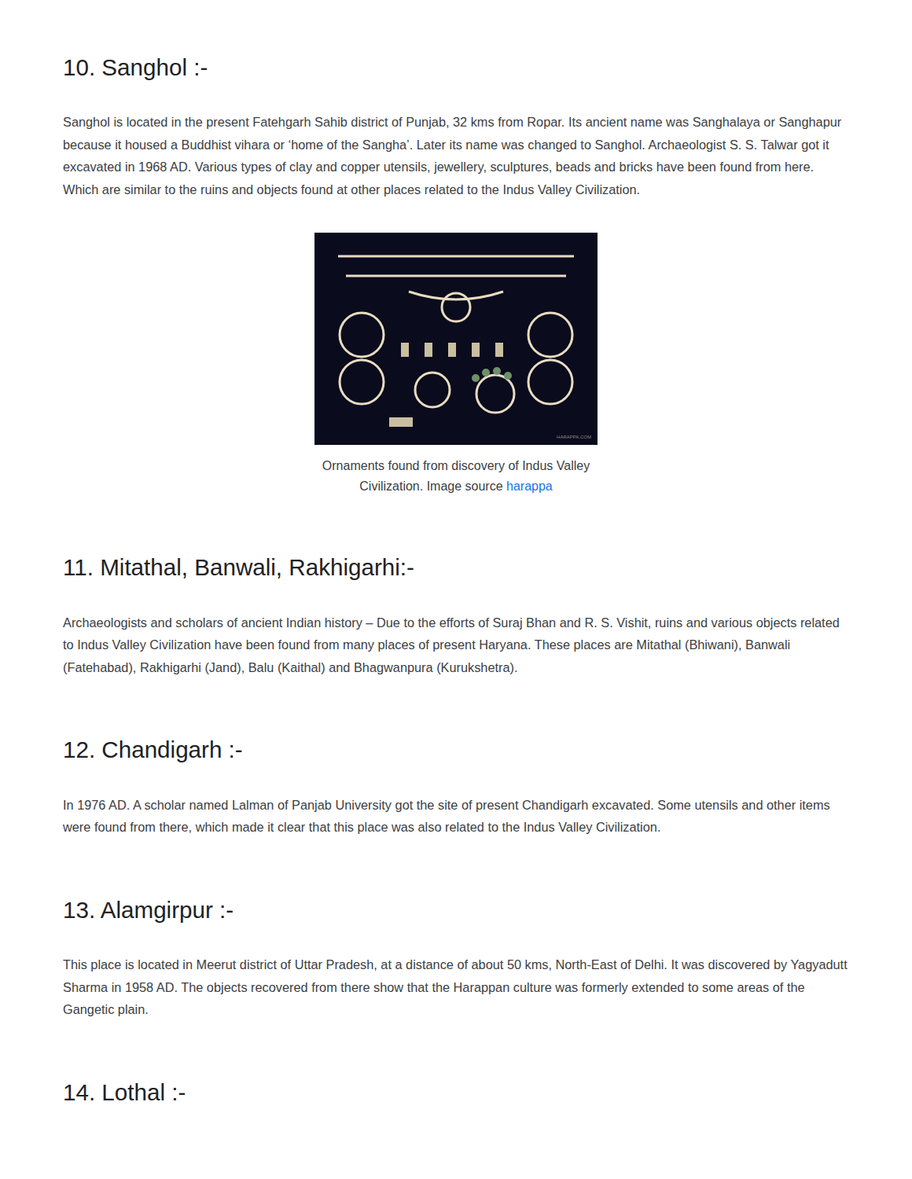10. Sanghol :-
Sanghol is located in the present Fatehgarh Sahib district of Punjab, 32 kms from Ropar. Its ancient name was Sanghalaya or Sanghapur because it housed a Buddhist vihara or ‘home of the Sangha’. Later its name was changed to Sanghol. Archaeologist S. S. Talwar got it excavated in 1968 AD. Various types of clay and copper utensils, jewellery, sculptures, beads and bricks have been found from here. Which are similar to the ruins and objects found at other places related to the Indus Valley Civilization.
Ornaments found from discovery of Indus Valley Civilization. Image source harappa
11. Mitathal, Banwali, Rakhigarhi:-
Archaeologists and scholars of ancient Indian history – Due to the efforts of Suraj Bhan and R. S. Vishit, ruins and various objects related to Indus Valley Civilization have been found from many places of present Haryana. These places are Mitathal (Bhiwani), Banwali (Fatehabad), Rakhigarhi (Jand), Balu (Kaithal) and Bhagwanpura (Kurukshetra).
12. Chandigarh :-
In 1976 AD. A scholar named Lalman of Panjab University got the site of present Chandigarh excavated. Some utensils and other items were found from there, which made it clear that this place was also related to the Indus Valley Civilization.
13. Alamgirpur :-
This place is located in Meerut district of Uttar Pradesh, at a distance of about 50 kms, North-East of Delhi. It was discovered by Yagyadutt Sharma in 1958 AD. The objects recovered from there show that the Harappan culture was formerly extended to some areas of the Gangetic plain.
14. Lothal :-